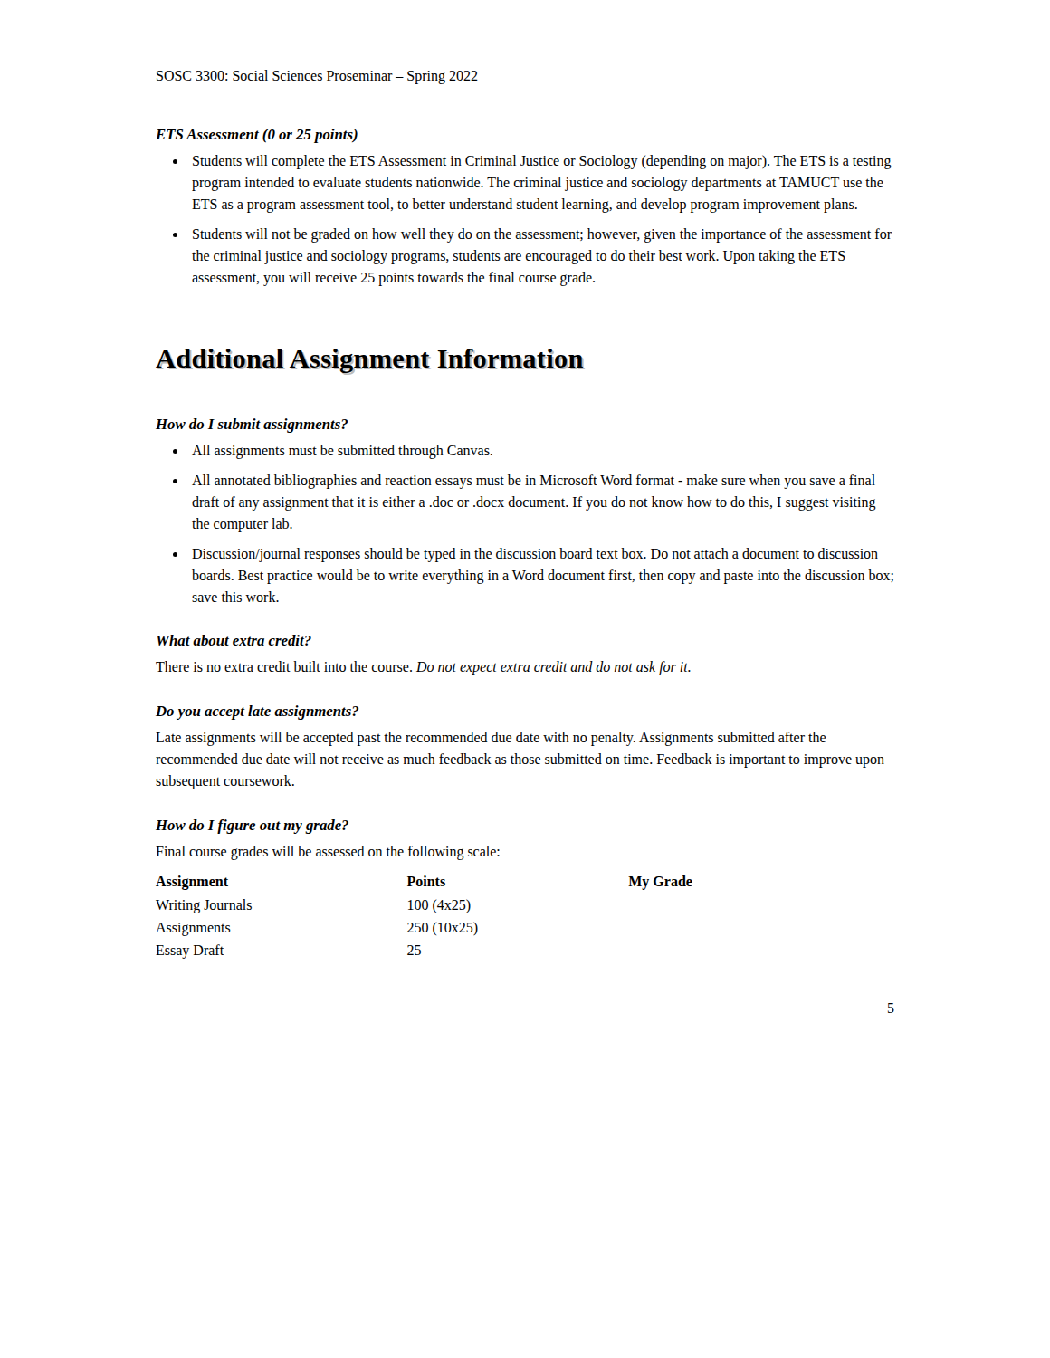SOSC 3300: Social Sciences Proseminar – Spring 2022
ETS Assessment (0 or 25 points)
Students will complete the ETS Assessment in Criminal Justice or Sociology (depending on major). The ETS is a testing program intended to evaluate students nationwide. The criminal justice and sociology departments at TAMUCT use the ETS as a program assessment tool, to better understand student learning, and develop program improvement plans.
Students will not be graded on how well they do on the assessment; however, given the importance of the assessment for the criminal justice and sociology programs, students are encouraged to do their best work. Upon taking the ETS assessment, you will receive 25 points towards the final course grade.
Additional Assignment Information
How do I submit assignments?
All assignments must be submitted through Canvas.
All annotated bibliographies and reaction essays must be in Microsoft Word format - make sure when you save a final draft of any assignment that it is either a .doc or .docx document. If you do not know how to do this, I suggest visiting the computer lab.
Discussion/journal responses should be typed in the discussion board text box. Do not attach a document to discussion boards. Best practice would be to write everything in a Word document first, then copy and paste into the discussion box; save this work.
What about extra credit?
There is no extra credit built into the course. Do not expect extra credit and do not ask for it.
Do you accept late assignments?
Late assignments will be accepted past the recommended due date with no penalty. Assignments submitted after the recommended due date will not receive as much feedback as those submitted on time. Feedback is important to improve upon subsequent coursework.
How do I figure out my grade?
Final course grades will be assessed on the following scale:
| Assignment | Points | My Grade |
| --- | --- | --- |
| Writing Journals | 100 (4x25) | |
| Assignments | 250 (10x25) | |
| Essay Draft | 25 | |
5